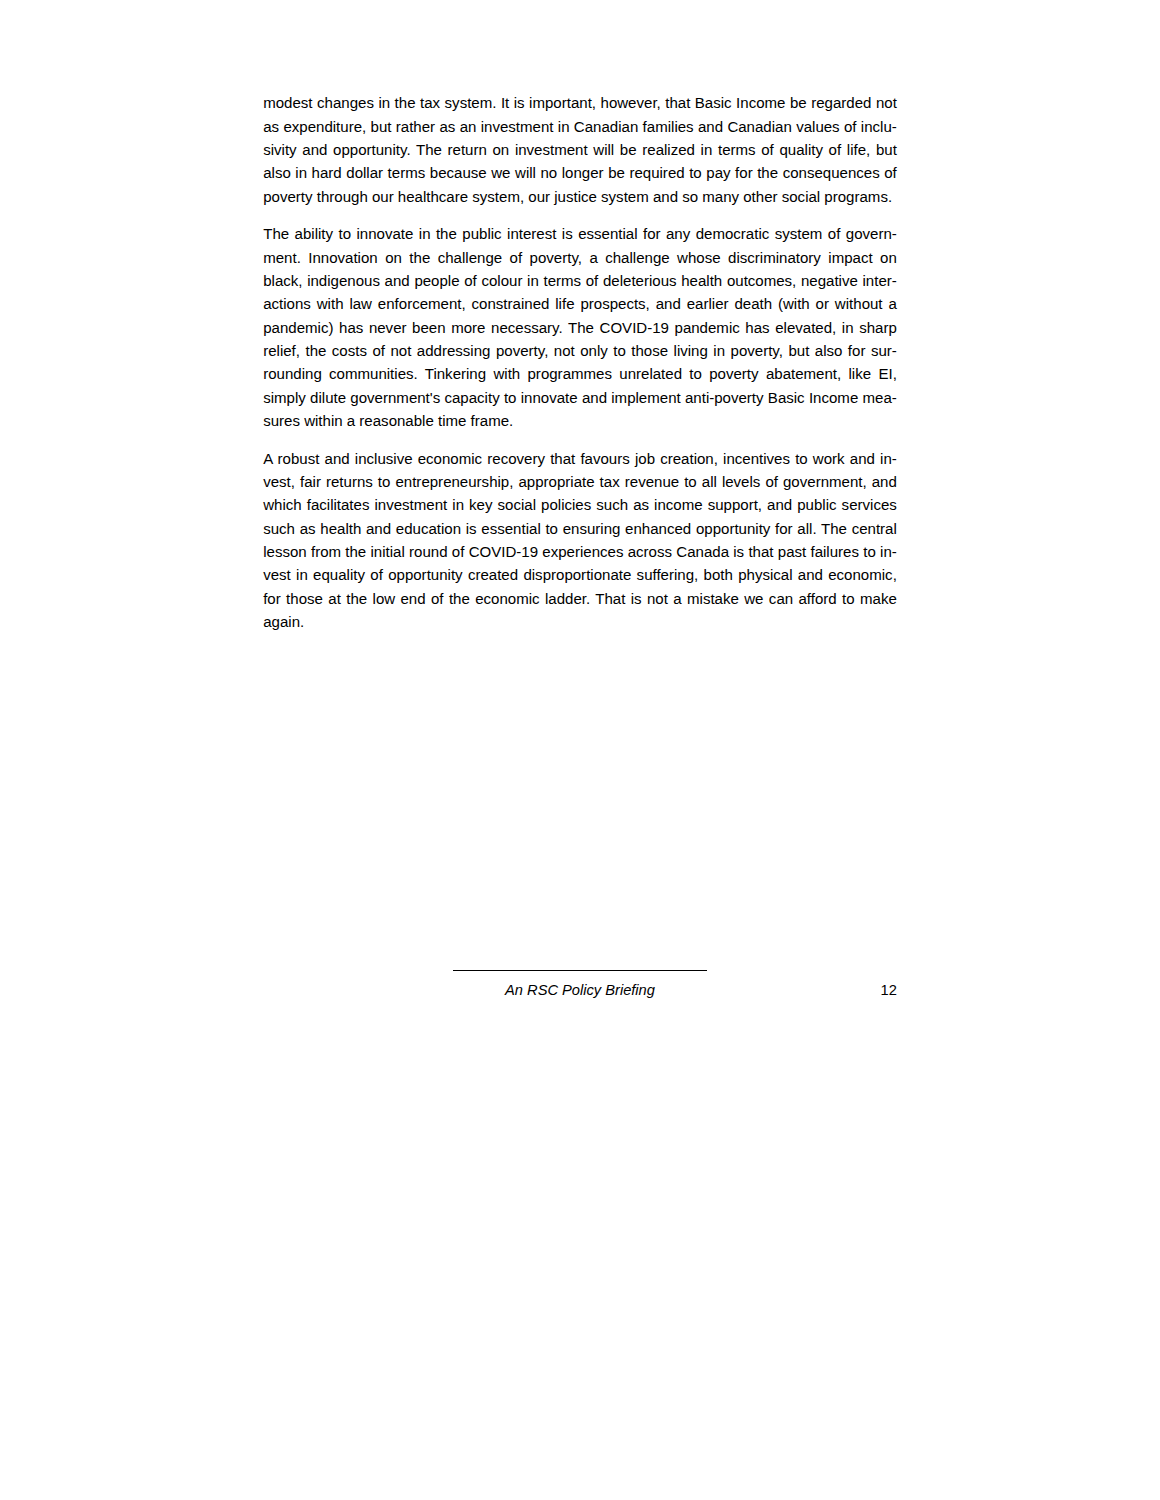modest changes in the tax system. It is important, however, that Basic Income be regarded not as expenditure, but rather as an investment in Canadian families and Canadian values of inclusivity and opportunity. The return on investment will be realized in terms of quality of life, but also in hard dollar terms because we will no longer be required to pay for the consequences of poverty through our healthcare system, our justice system and so many other social programs.
The ability to innovate in the public interest is essential for any democratic system of government. Innovation on the challenge of poverty, a challenge whose discriminatory impact on black, indigenous and people of colour in terms of deleterious health outcomes, negative interactions with law enforcement, constrained life prospects, and earlier death (with or without a pandemic) has never been more necessary. The COVID-19 pandemic has elevated, in sharp relief, the costs of not addressing poverty, not only to those living in poverty, but also for surrounding communities. Tinkering with programmes unrelated to poverty abatement, like EI, simply dilute government's capacity to innovate and implement anti-poverty Basic Income measures within a reasonable time frame.
A robust and inclusive economic recovery that favours job creation, incentives to work and invest, fair returns to entrepreneurship, appropriate tax revenue to all levels of government, and which facilitates investment in key social policies such as income support, and public services such as health and education is essential to ensuring enhanced opportunity for all. The central lesson from the initial round of COVID-19 experiences across Canada is that past failures to invest in equality of opportunity created disproportionate suffering, both physical and economic, for those at the low end of the economic ladder. That is not a mistake we can afford to make again.
An RSC Policy Briefing 12